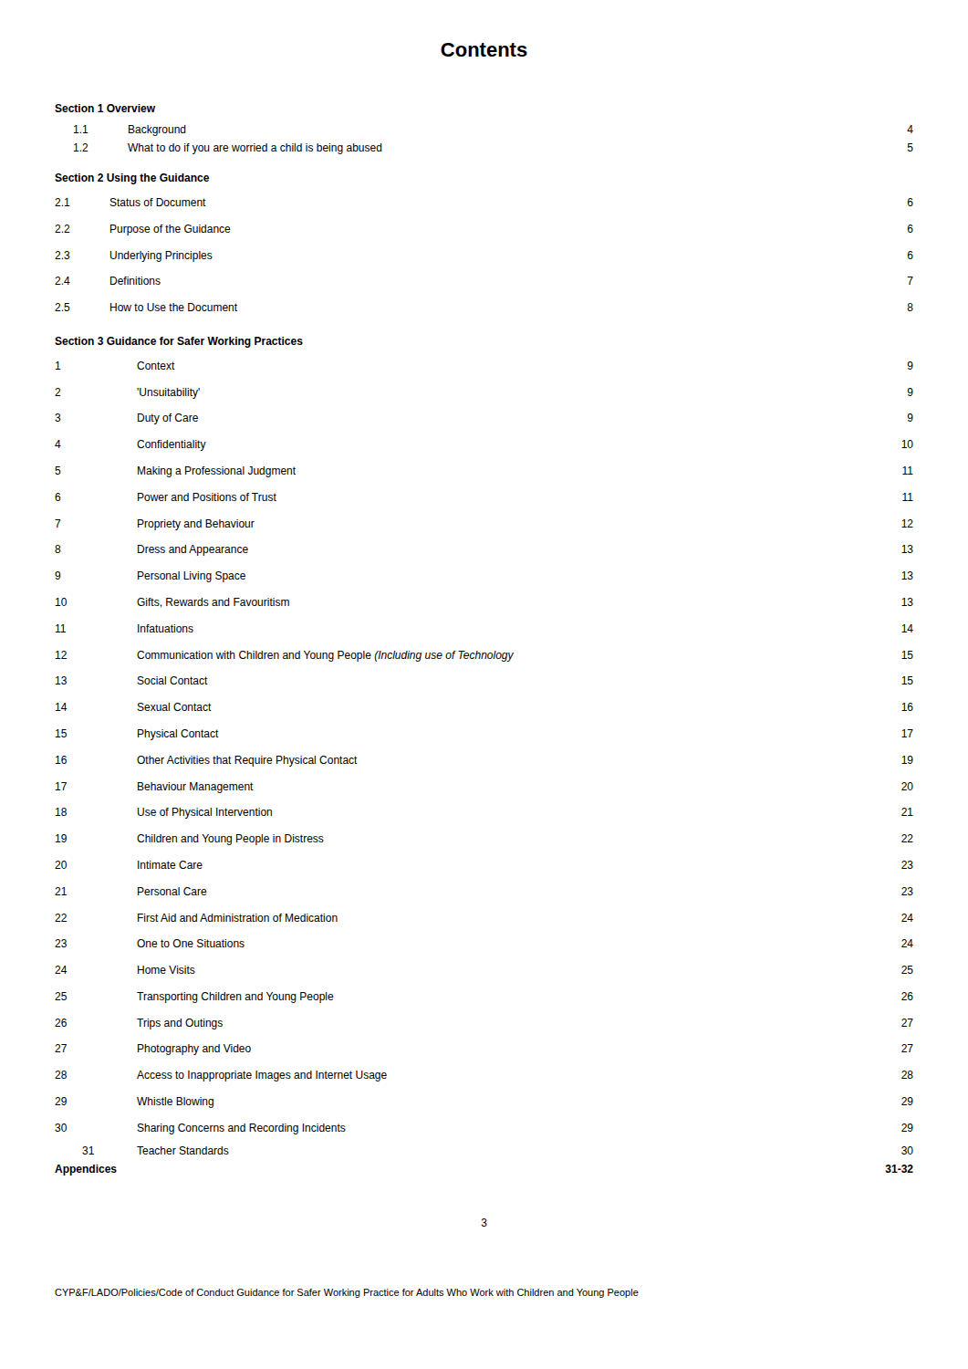Contents
Section 1 Overview
| 1.1 | Background | 4 |
| 1.2 | What to do if you are worried a child is being abused | 5 |
Section 2 Using the Guidance
| 2.1 | Status of Document | 6 |
| 2.2 | Purpose of the Guidance | 6 |
| 2.3 | Underlying Principles | 6 |
| 2.4 | Definitions | 7 |
| 2.5 | How to Use the Document | 8 |
Section 3 Guidance for Safer Working Practices
| 1 | Context | 9 |
| 2 | 'Unsuitability' | 9 |
| 3 | Duty of Care | 9 |
| 4 | Confidentiality | 10 |
| 5 | Making a Professional Judgment | 11 |
| 6 | Power and Positions of Trust | 11 |
| 7 | Propriety and Behaviour | 12 |
| 8 | Dress and Appearance | 13 |
| 9 | Personal Living Space | 13 |
| 10 | Gifts, Rewards and Favouritism | 13 |
| 11 | Infatuations | 14 |
| 12 | Communication with Children and Young People (Including use of Technology | 15 |
| 13 | Social Contact | 15 |
| 14 | Sexual Contact | 16 |
| 15 | Physical Contact | 17 |
| 16 | Other Activities that Require Physical Contact | 19 |
| 17 | Behaviour Management | 20 |
| 18 | Use of Physical Intervention | 21 |
| 19 | Children and Young People in Distress | 22 |
| 20 | Intimate Care | 23 |
| 21 | Personal Care | 23 |
| 22 | First Aid and Administration of Medication | 24 |
| 23 | One to One Situations | 24 |
| 24 | Home Visits | 25 |
| 25 | Transporting Children and Young People | 26 |
| 26 | Trips and Outings | 27 |
| 27 | Photography and Video | 27 |
| 28 | Access to Inappropriate Images and Internet Usage | 28 |
| 29 | Whistle Blowing | 29 |
| 30 | Sharing Concerns and Recording Incidents | 29 |
| 31 | Teacher Standards | 30 |
| Appendices | 31-32 |
3
CYP&F/LADO/Policies/Code of Conduct Guidance for Safer Working Practice for Adults Who Work with Children and Young People